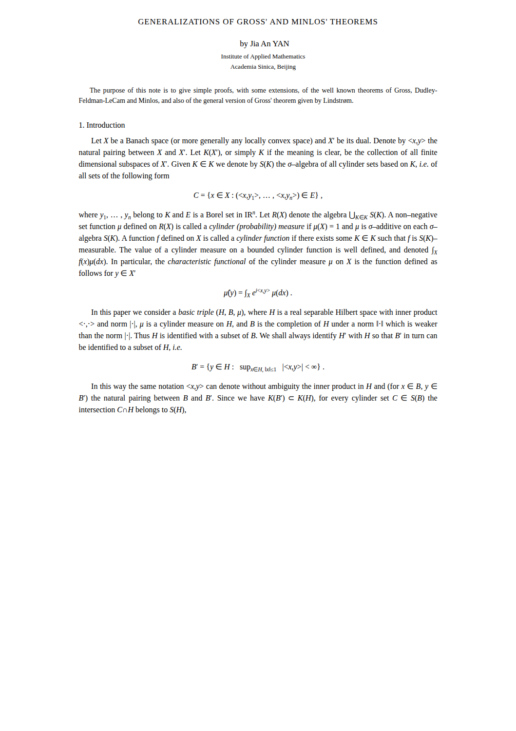GENERALIZATIONS OF GROSS' AND MINLOS' THEOREMS
by Jia An YAN
Institute of Applied Mathematics
Academia Sinica, Beijing
The purpose of this note is to give simple proofs, with some extensions, of the well known theorems of Gross, Dudley-Feldman-LeCam and Minlos, and also of the general version of Gross' theorem given by Lindstrøm.
1. Introduction
Let X be a Banach space (or more generally any locally convex space) and X′ be its dual. Denote by <x,y> the natural pairing between X and X′. Let K(X′), or simply K if the meaning is clear, be the collection of all finite dimensional subspaces of X′. Given K ∈ K we denote by S(K) the σ–algebra of all cylinder sets based on K, i.e. of all sets of the following form
C = {x ∈ X : (<x,y1>, … , <x,yn>) ∈ E} ,
where y1, … , yn belong to K and E is a Borel set in IRn. Let R(X) denote the algebra ⋃K∈K S(K). A non–negative set function μ defined on R(X) is called a cylinder (probability) measure if μ(X) = 1 and μ is σ–additive on each σ–algebra S(K). A function f defined on X is called a cylinder function if there exists some K ∈ K such that f is S(K)–measurable. The value of a cylinder measure on a bounded cylinder function is well defined, and denoted ∫X f(x)μ(dx). In particular, the characteristic functional of the cylinder measure μ on X is the function defined as follows for y ∈ X′
μ̂(y) = ∫X ei<x,y> μ(dx) .
In this paper we consider a basic triple (H, B, μ), where H is a real separable Hilbert space with inner product <·,·> and norm |·|, μ is a cylinder measure on H, and B is the completion of H under a norm ‖·‖ which is weaker than the norm |·|. Thus H is identified with a subset of B. We shall always identify H′ with H so that B′ in turn can be identified to a subset of H, i.e.
B′ = {y ∈ H : supx∈H, ‖x‖≤1 |<x,y>| < ∞} .
In this way the same notation <x,y> can denote without ambiguity the inner product in H and (for x ∈ B, y ∈ B′) the natural pairing between B and B′. Since we have K(B′) ⊂ K(H), for every cylinder set C ∈ S(B) the intersection C∩H belongs to S(H),